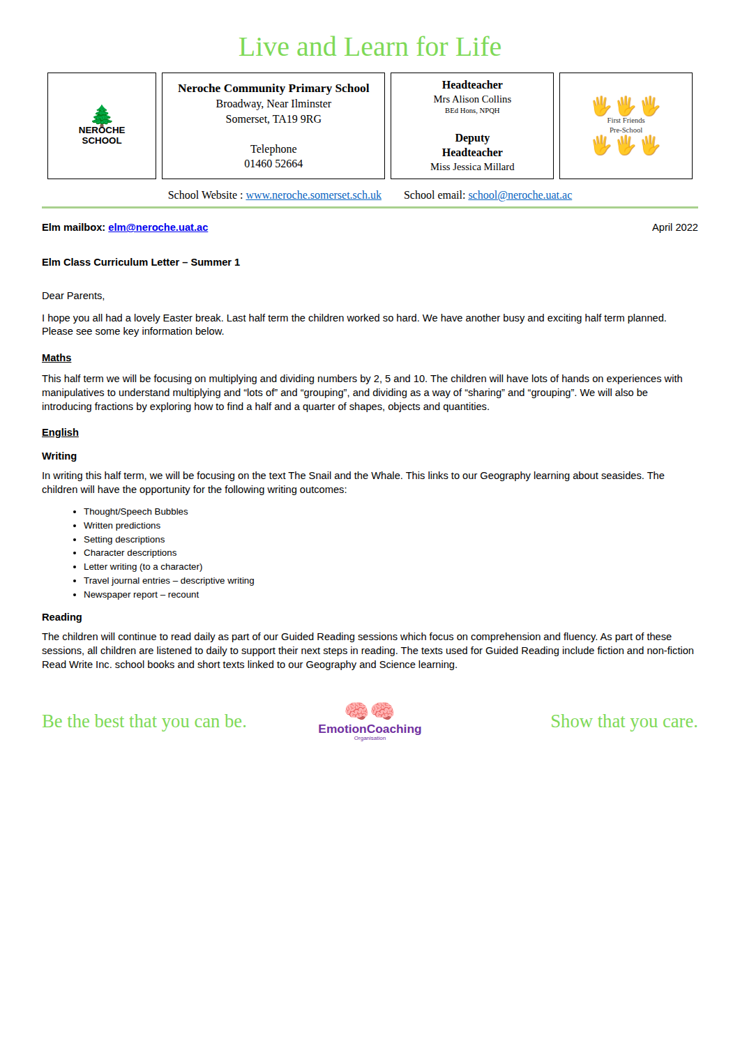Live and Learn for Life
| 🌲 NEROCHE SCHOOL | Neroche Community Primary School Broadway, Near Ilminster Somerset, TA19 9RG Telephone 01460 52664 | Headteacher Mrs Alison Collins BEd Hons, NPQH Deputy Headteacher Miss Jessica Millard | 🖐🖐🖐 First Friends Pre-School 🖐🖐🖐 |
School Website : www.neroche.somerset.sch.uk School email: school@neroche.uat.ac
Elm mailbox: elm@neroche.uat.ac April 2022
Elm Class Curriculum Letter – Summer 1
Dear Parents,
I hope you all had a lovely Easter break. Last half term the children worked so hard. We have another busy and exciting half term planned. Please see some key information below.
Maths
This half term we will be focusing on multiplying and dividing numbers by 2, 5 and 10. The children will have lots of hands on experiences with manipulatives to understand multiplying and “lots of” and “grouping”, and dividing as a way of “sharing” and “grouping”. We will also be introducing fractions by exploring how to find a half and a quarter of shapes, objects and quantities.
English
Writing
In writing this half term, we will be focusing on the text The Snail and the Whale. This links to our Geography learning about seasides. The children will have the opportunity for the following writing outcomes:
Thought/Speech Bubbles
Written predictions
Setting descriptions
Character descriptions
Letter writing (to a character)
Travel journal entries – descriptive writing
Newspaper report – recount
Reading
The children will continue to read daily as part of our Guided Reading sessions which focus on comprehension and fluency. As part of these sessions, all children are listened to daily to support their next steps in reading. The texts used for Guided Reading include fiction and non-fiction Read Write Inc. school books and short texts linked to our Geography and Science learning.
Be the best that you can be.
🧠🧠
EmotionCoaching
Organisation
Show that you care.